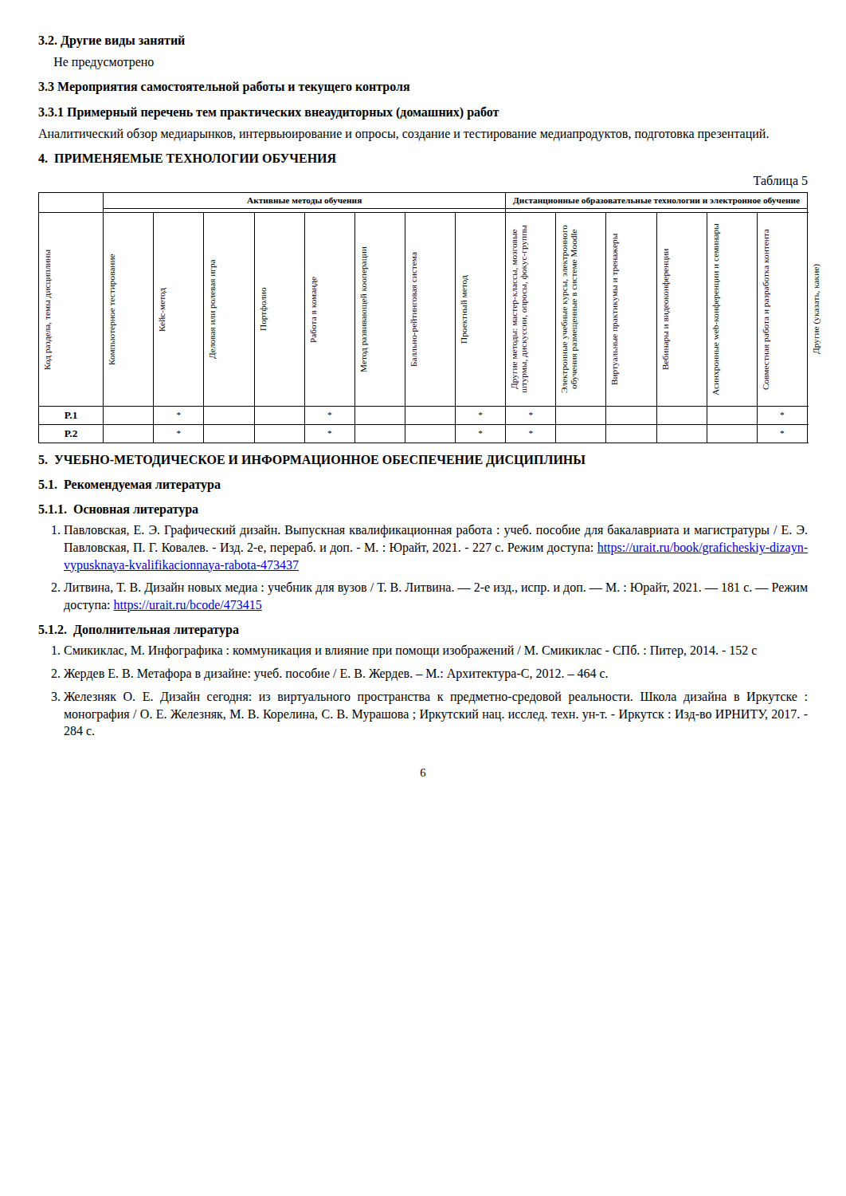3.2. Другие виды занятий
Не предусмотрено
3.3 Мероприятия самостоятельной работы и текущего контроля
3.3.1 Примерный перечень тем практических внеаудиторных (домашних) работ
Аналитический обзор медиарынков, интервьюирование и опросы, создание и тестирование медиапродуктов, подготовка презентаций.
4. ПРИМЕНЯЕМЫЕ ТЕХНОЛОГИИ ОБУЧЕНИЯ
Таблица 5
| | Активные методы обучения | Дистанционные образовательные технологии и электронное обучение |
| --- | --- | --- |
| Код раздела, темы дисциплины | Компьютерное тестирование | Кейс-метод | Деловая или ролевая игра | Портфолио | Работа в команде | Метод развивающей кооперации | Балльно-рейтинговая система | Проектный метод | Другие методы: мастер-классы, мозговые штурмы, дискуссии, опросы, фокус-группы | Электронные учебные курсы, электронного обучения размещенные в системе Moodle | Виртуальные практикумы и тренажеры | Вебинары и видеоконференции | Асинхронные web-конференции и семинары | Совместная работа и разработка контента | Другие (указать, какие) |
| Р.1 | | * | | | * | | | * | * | | | | | * | |
| Р.2 | | * | | | * | | | * | * | | | | | * | |
5. УЧЕБНО-МЕТОДИЧЕСКОЕ И ИНФОРМАЦИОННОЕ ОБЕСПЕЧЕНИЕ ДИСЦИПЛИНЫ
5.1. Рекомендуемая литература
5.1.1. Основная литература
Павловская, Е. Э. Графический дизайн. Выпускная квалификационная работа : учеб. пособие для бакалавриата и магистратуры / Е. Э. Павловская, П. Г. Ковалев. - Изд. 2-е, перераб. и доп. - М. : Юрайт, 2021. - 227 с. Режим доступа: https://urait.ru/book/graficheskiy-dizayn-vypusknaya-kvalifikacionnaya-rabota-473437
Литвина, Т. В. Дизайн новых медиа : учебник для вузов / Т. В. Литвина. — 2-е изд., испр. и доп. — М. : Юрайт, 2021. — 181 с. — Режим доступа: https://urait.ru/bcode/473415
5.1.2. Дополнительная литература
Смикиклас, М. Инфографика : коммуникация и влияние при помощи изображений / М. Смикиклас - СПб. : Питер, 2014. - 152 с
Жердев Е. В. Метафора в дизайне: учеб. пособие / Е. В. Жердев. – М.: Архитектура-С, 2012. – 464 с.
Железняк О. Е. Дизайн сегодня: из виртуального пространства к предметно-средовой реальности. Школа дизайна в Иркутске : монография / О. Е. Железняк, М. В. Корелина, С. В. Мурашова ; Иркутский нац. исслед. техн. ун-т. - Иркутск : Изд-во ИРНИТУ, 2017. - 284 с.
6